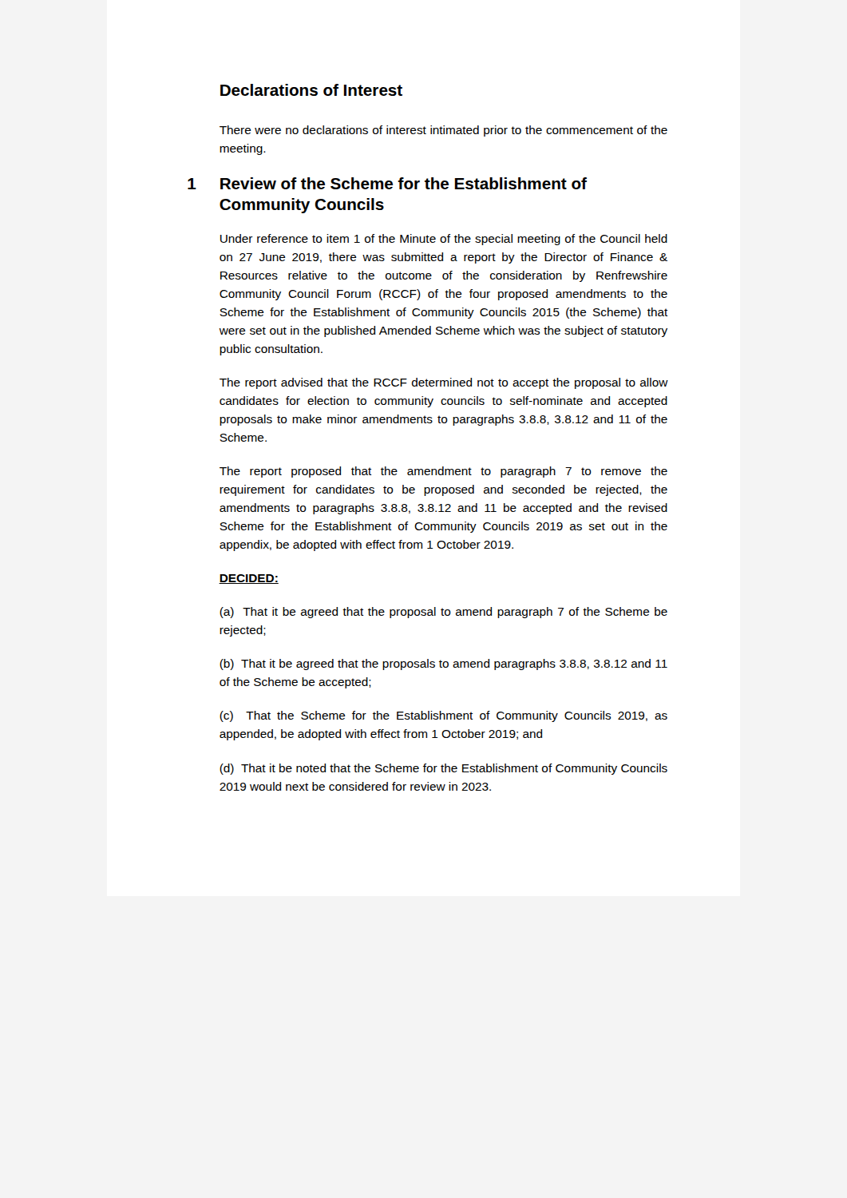Declarations of Interest
There were no declarations of interest intimated prior to the commencement of the meeting.
1
Review of the Scheme for the Establishment of Community Councils
Under reference to item 1 of the Minute of the special meeting of the Council held on 27 June 2019, there was submitted a report by the Director of Finance & Resources relative to the outcome of the consideration by Renfrewshire Community Council Forum (RCCF) of the four proposed amendments to the Scheme for the Establishment of Community Councils 2015 (the Scheme) that were set out in the published Amended Scheme which was the subject of statutory public consultation.
The report advised that the RCCF determined not to accept the proposal to allow candidates for election to community councils to self-nominate and accepted proposals to make minor amendments to paragraphs 3.8.8, 3.8.12 and 11 of the Scheme.
The report proposed that the amendment to paragraph 7 to remove the requirement for candidates to be proposed and seconded be rejected, the amendments to paragraphs 3.8.8, 3.8.12 and 11 be accepted and the revised Scheme for the Establishment of Community Councils 2019 as set out in the appendix, be adopted with effect from 1 October 2019.
DECIDED:
(a) That it be agreed that the proposal to amend paragraph 7 of the Scheme be rejected;
(b) That it be agreed that the proposals to amend paragraphs 3.8.8, 3.8.12 and 11 of the Scheme be accepted;
(c) That the Scheme for the Establishment of Community Councils 2019, as appended, be adopted with effect from 1 October 2019; and
(d) That it be noted that the Scheme for the Establishment of Community Councils 2019 would next be considered for review in 2023.